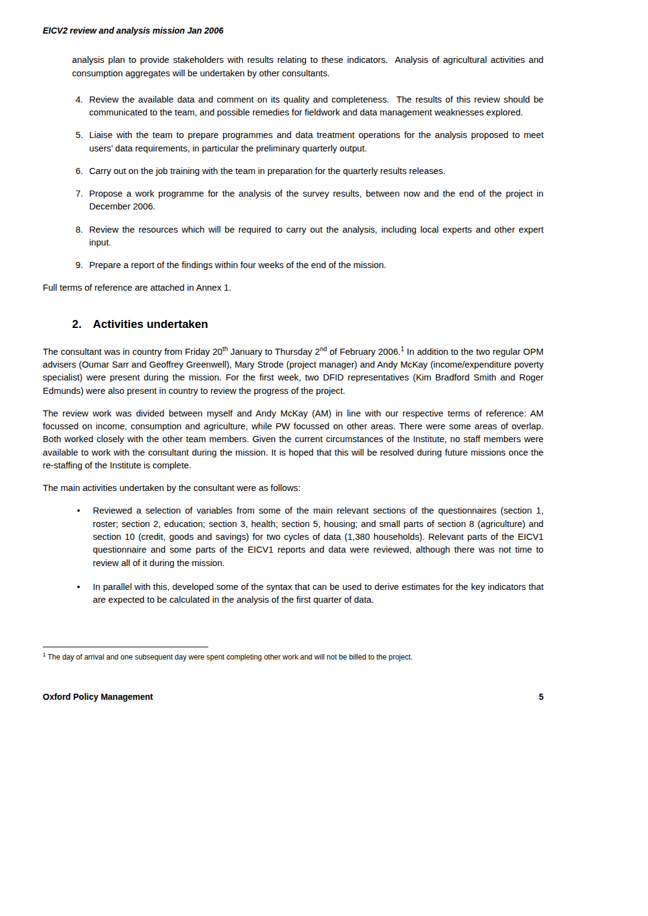EICV2 review and analysis mission Jan 2006
analysis plan to provide stakeholders with results relating to these indicators. Analysis of agricultural activities and consumption aggregates will be undertaken by other consultants.
Review the available data and comment on its quality and completeness. The results of this review should be communicated to the team, and possible remedies for fieldwork and data management weaknesses explored.
Liaise with the team to prepare programmes and data treatment operations for the analysis proposed to meet users’ data requirements, in particular the preliminary quarterly output.
Carry out on the job training with the team in preparation for the quarterly results releases.
Propose a work programme for the analysis of the survey results, between now and the end of the project in December 2006.
Review the resources which will be required to carry out the analysis, including local experts and other expert input.
Prepare a report of the findings within four weeks of the end of the mission.
Full terms of reference are attached in Annex 1.
2. Activities undertaken
The consultant was in country from Friday 20th January to Thursday 2nd of February 2006.1 In addition to the two regular OPM advisers (Oumar Sarr and Geoffrey Greenwell), Mary Strode (project manager) and Andy McKay (income/expenditure poverty specialist) were present during the mission. For the first week, two DFID representatives (Kim Bradford Smith and Roger Edmunds) were also present in country to review the progress of the project.
The review work was divided between myself and Andy McKay (AM) in line with our respective terms of reference: AM focussed on income, consumption and agriculture, while PW focussed on other areas. There were some areas of overlap. Both worked closely with the other team members. Given the current circumstances of the Institute, no staff members were available to work with the consultant during the mission. It is hoped that this will be resolved during future missions once the re-staffing of the Institute is complete.
The main activities undertaken by the consultant were as follows:
Reviewed a selection of variables from some of the main relevant sections of the questionnaires (section 1, roster; section 2, education; section 3, health; section 5, housing; and small parts of section 8 (agriculture) and section 10 (credit, goods and savings) for two cycles of data (1,380 households). Relevant parts of the EICV1 questionnaire and some parts of the EICV1 reports and data were reviewed, although there was not time to review all of it during the mission.
In parallel with this, developed some of the syntax that can be used to derive estimates for the key indicators that are expected to be calculated in the analysis of the first quarter of data.
1 The day of arrival and one subsequent day were spent completing other work and will not be billed to the project.
Oxford Policy Management 5